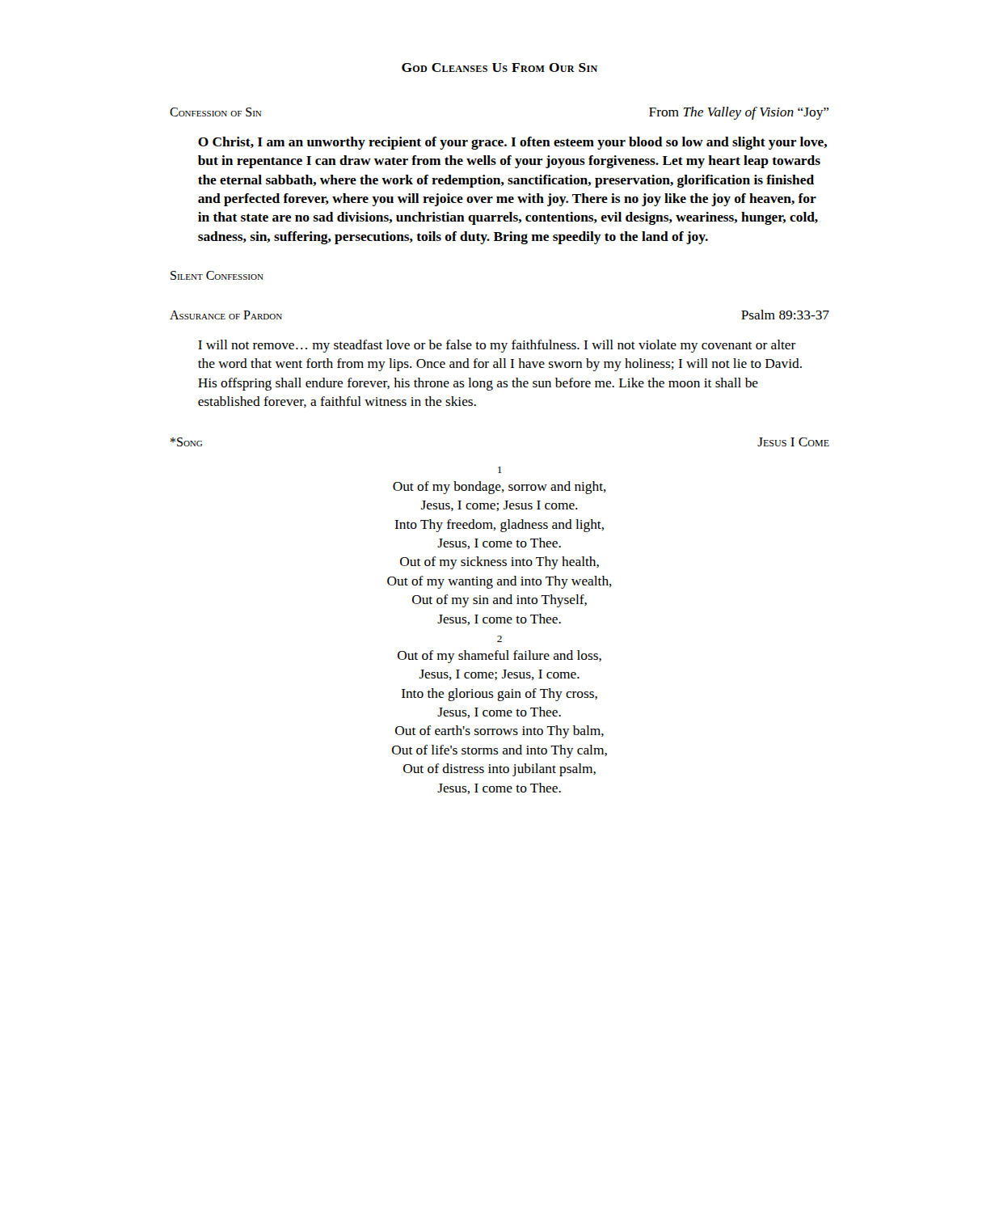God Cleanses Us From Our Sin
Confession of Sin From The Valley of Vision “Joy”
O Christ, I am an unworthy recipient of your grace. I often esteem your blood so low and slight your love, but in repentance I can draw water from the wells of your joyous forgiveness. Let my heart leap towards the eternal sabbath, where the work of redemption, sanctification, preservation, glorification is finished and perfected forever, where you will rejoice over me with joy. There is no joy like the joy of heaven, for in that state are no sad divisions, unchristian quarrels, contentions, evil designs, weariness, hunger, cold, sadness, sin, suffering, persecutions, toils of duty. Bring me speedily to the land of joy.
Silent Confession
Assurance of Pardon Psalm 89:33-37
I will not remove… my steadfast love or be false to my faithfulness. I will not violate my covenant or alter the word that went forth from my lips. Once and for all I have sworn by my holiness; I will not lie to David. His offspring shall endure forever, his throne as long as the sun before me. Like the moon it shall be established forever, a faithful witness in the skies.
*Song Jesus I Come
1
Out of my bondage, sorrow and night,
Jesus, I come; Jesus I come.
Into Thy freedom, gladness and light,
Jesus, I come to Thee.
Out of my sickness into Thy health,
Out of my wanting and into Thy wealth,
Out of my sin and into Thyself,
Jesus, I come to Thee.
2
Out of my shameful failure and loss,
Jesus, I come; Jesus, I come.
Into the glorious gain of Thy cross,
Jesus, I come to Thee.
Out of earth's sorrows into Thy balm,
Out of life's storms and into Thy calm,
Out of distress into jubilant psalm,
Jesus, I come to Thee.